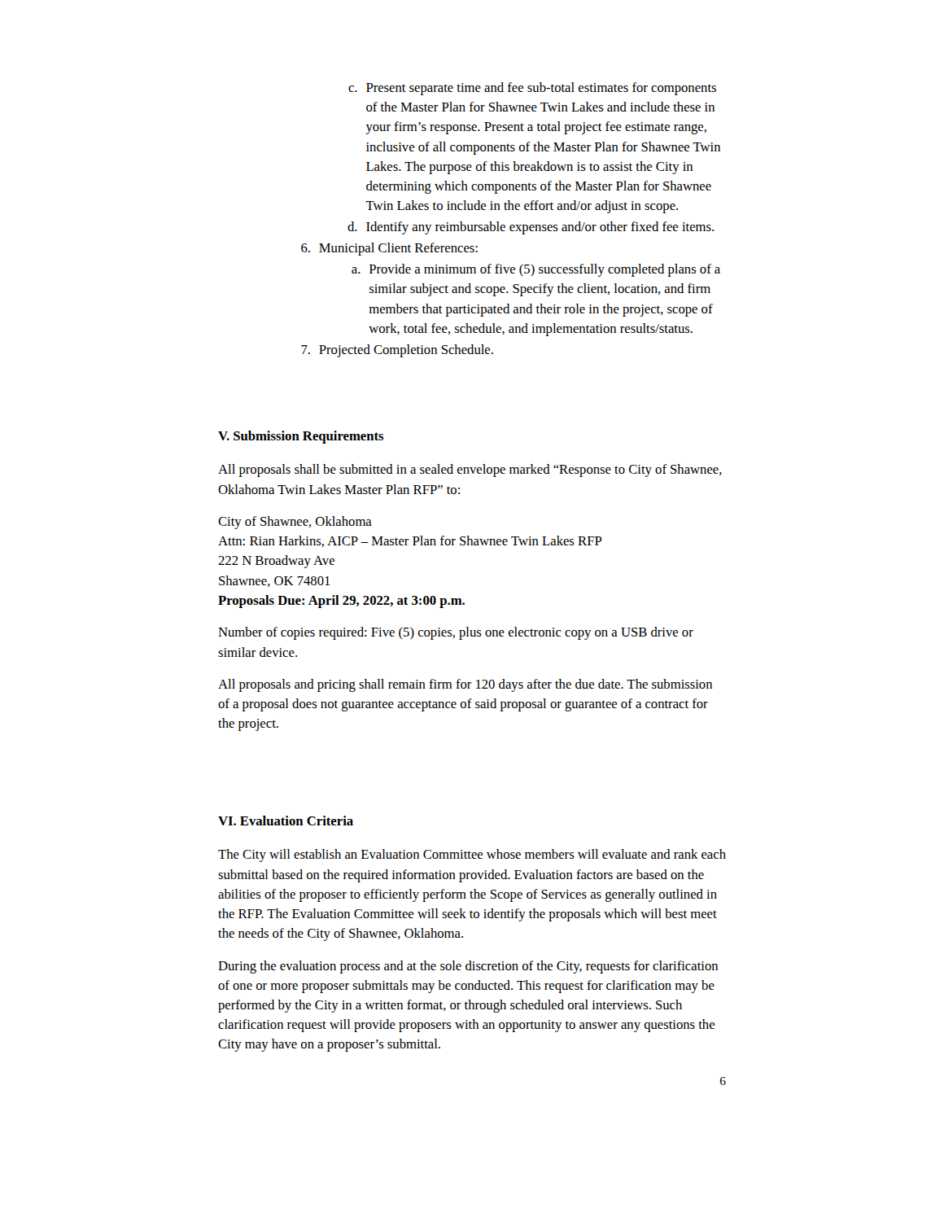Present separate time and fee sub-total estimates for components of the Master Plan for Shawnee Twin Lakes and include these in your firm’s response. Present a total project fee estimate range, inclusive of all components of the Master Plan for Shawnee Twin Lakes. The purpose of this breakdown is to assist the City in determining which components of the Master Plan for Shawnee Twin Lakes to include in the effort and/or adjust in scope.
Identify any reimbursable expenses and/or other fixed fee items.
Municipal Client References:
Provide a minimum of five (5) successfully completed plans of a similar subject and scope. Specify the client, location, and firm members that participated and their role in the project, scope of work, total fee, schedule, and implementation results/status.
Projected Completion Schedule.
V. Submission Requirements
All proposals shall be submitted in a sealed envelope marked “Response to City of Shawnee, Oklahoma Twin Lakes Master Plan RFP” to:
City of Shawnee, Oklahoma
Attn: Rian Harkins, AICP – Master Plan for Shawnee Twin Lakes RFP
222 N Broadway Ave
Shawnee, OK 74801
Proposals Due: April 29, 2022, at 3:00 p.m.
Number of copies required: Five (5) copies, plus one electronic copy on a USB drive or similar device.
All proposals and pricing shall remain firm for 120 days after the due date. The submission of a proposal does not guarantee acceptance of said proposal or guarantee of a contract for the project.
VI. Evaluation Criteria
The City will establish an Evaluation Committee whose members will evaluate and rank each submittal based on the required information provided. Evaluation factors are based on the abilities of the proposer to efficiently perform the Scope of Services as generally outlined in the RFP. The Evaluation Committee will seek to identify the proposals which will best meet the needs of the City of Shawnee, Oklahoma.
During the evaluation process and at the sole discretion of the City, requests for clarification of one or more proposer submittals may be conducted. This request for clarification may be performed by the City in a written format, or through scheduled oral interviews. Such clarification request will provide proposers with an opportunity to answer any questions the City may have on a proposer’s submittal.
6